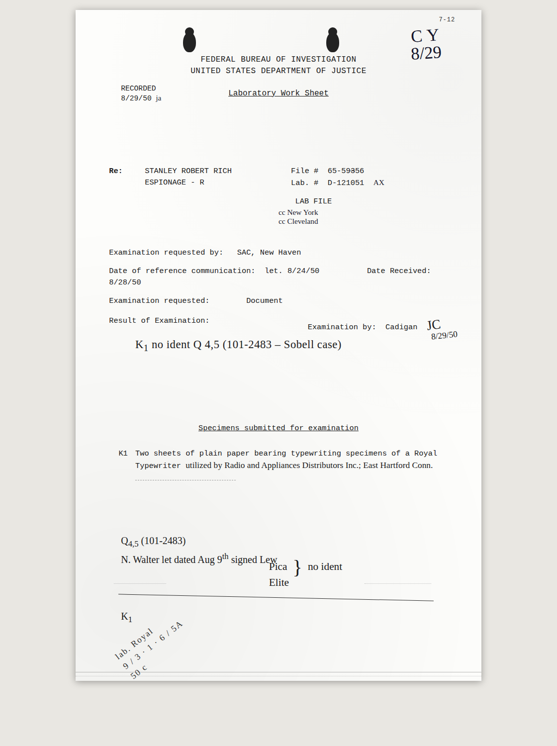7-12
C Y
8/29
FEDERAL BUREAU OF INVESTIGATION
UNITED STATES DEPARTMENT OF JUSTICE
Laboratory Work Sheet
RECORDED
8/29/50 ja
| Re: | STANLEY ROBERT RICH ESPIONAGE - R | File # 65-59 3 56 Lab. # D-121051 AX |
LAB FILE
cc New York
cc Cleveland
Examination requested by: SAC, New Haven
Date of reference communication: let. 8/24/50 Date Received: 8/28/50
Examination requested: Document
Result of Examination: Examination by: Cadigan JC 8/29/50
K1 no ident Q 4,5 (101-2483 – Sobell case)
Specimens submitted for examination
K1 Two sheets of plain paper bearing typewriting specimens of a Royal Typewriter utilized by Radio and Appliances Distributors Inc.; East Hartford Conn.
Q4,5 (101-2483)
N. Walter let dated Aug 9th signed Lew
Pica } no ident
Elite
K1
lab. Royal
9 / 3 · 1 · 6 / 5A
50 c